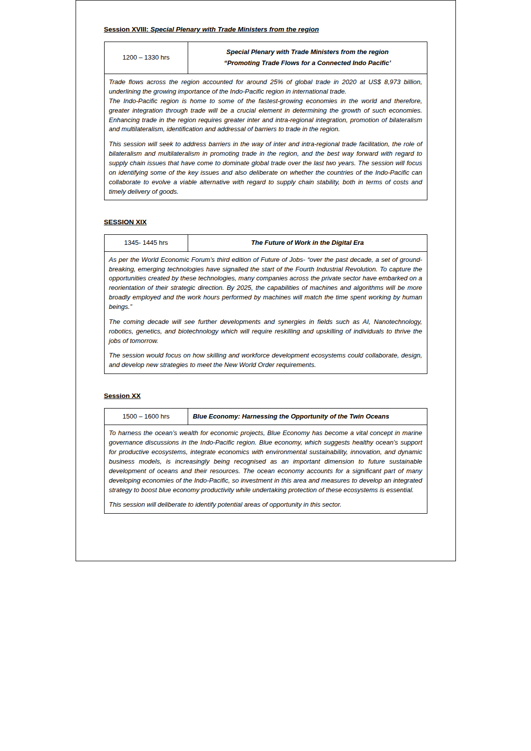Session XVIII: Special Plenary with Trade Ministers from the region
| 1200 – 1330 hrs | Special Plenary with Trade Ministers from the region “Promoting Trade Flows for a Connected Indo Pacific’ |
| Trade flows across the region accounted for around 25% of global trade in 2020 at US$ 8,973 billion, underlining the growing importance of the Indo-Pacific region in international trade. The Indo-Pacific region is home to some of the fastest-growing economies in the world and therefore, greater integration through trade will be a crucial element in determining the growth of such economies. Enhancing trade in the region requires greater inter and intra-regional integration, promotion of bilateralism and multilateralism, identification and addressal of barriers to trade in the region. This session will seek to address barriers in the way of inter and intra-regional trade facilitation, the role of bilateralism and multilateralism in promoting trade in the region, and the best way forward with regard to supply chain issues that have come to dominate global trade over the last two years. The session will focus on identifying some of the key issues and also deliberate on whether the countries of the Indo-Pacific can collaborate to evolve a viable alternative with regard to supply chain stability, both in terms of costs and timely delivery of goods. |
SESSION XIX
| 1345- 1445 hrs | The Future of Work in the Digital Era |
| As per the World Economic Forum’s third edition of Future of Jobs- “over the past decade, a set of ground-breaking, emerging technologies have signalled the start of the Fourth Industrial Revolution. To capture the opportunities created by these technologies, many companies across the private sector have embarked on a reorientation of their strategic direction. By 2025, the capabilities of machines and algorithms will be more broadly employed and the work hours performed by machines will match the time spent working by human beings.” The coming decade will see further developments and synergies in fields such as AI, Nanotechnology, robotics, genetics, and biotechnology which will require reskilling and upskilling of individuals to thrive the jobs of tomorrow. The session would focus on how skilling and workforce development ecosystems could collaborate, design, and develop new strategies to meet the New World Order requirements. |
Session XX
| 1500 – 1600 hrs | Blue Economy: Harnessing the Opportunity of the Twin Oceans |
| To harness the ocean’s wealth for economic projects, Blue Economy has become a vital concept in marine governance discussions in the Indo-Pacific region. Blue economy, which suggests healthy ocean’s support for productive ecosystems, integrate economics with environmental sustainability, innovation, and dynamic business models, is increasingly being recognised as an important dimension to future sustainable development of oceans and their resources. The ocean economy accounts for a significant part of many developing economies of the Indo-Pacific, so investment in this area and measures to develop an integrated strategy to boost blue economy productivity while undertaking protection of these ecosystems is essential. This session will deliberate to identify potential areas of opportunity in this sector. |